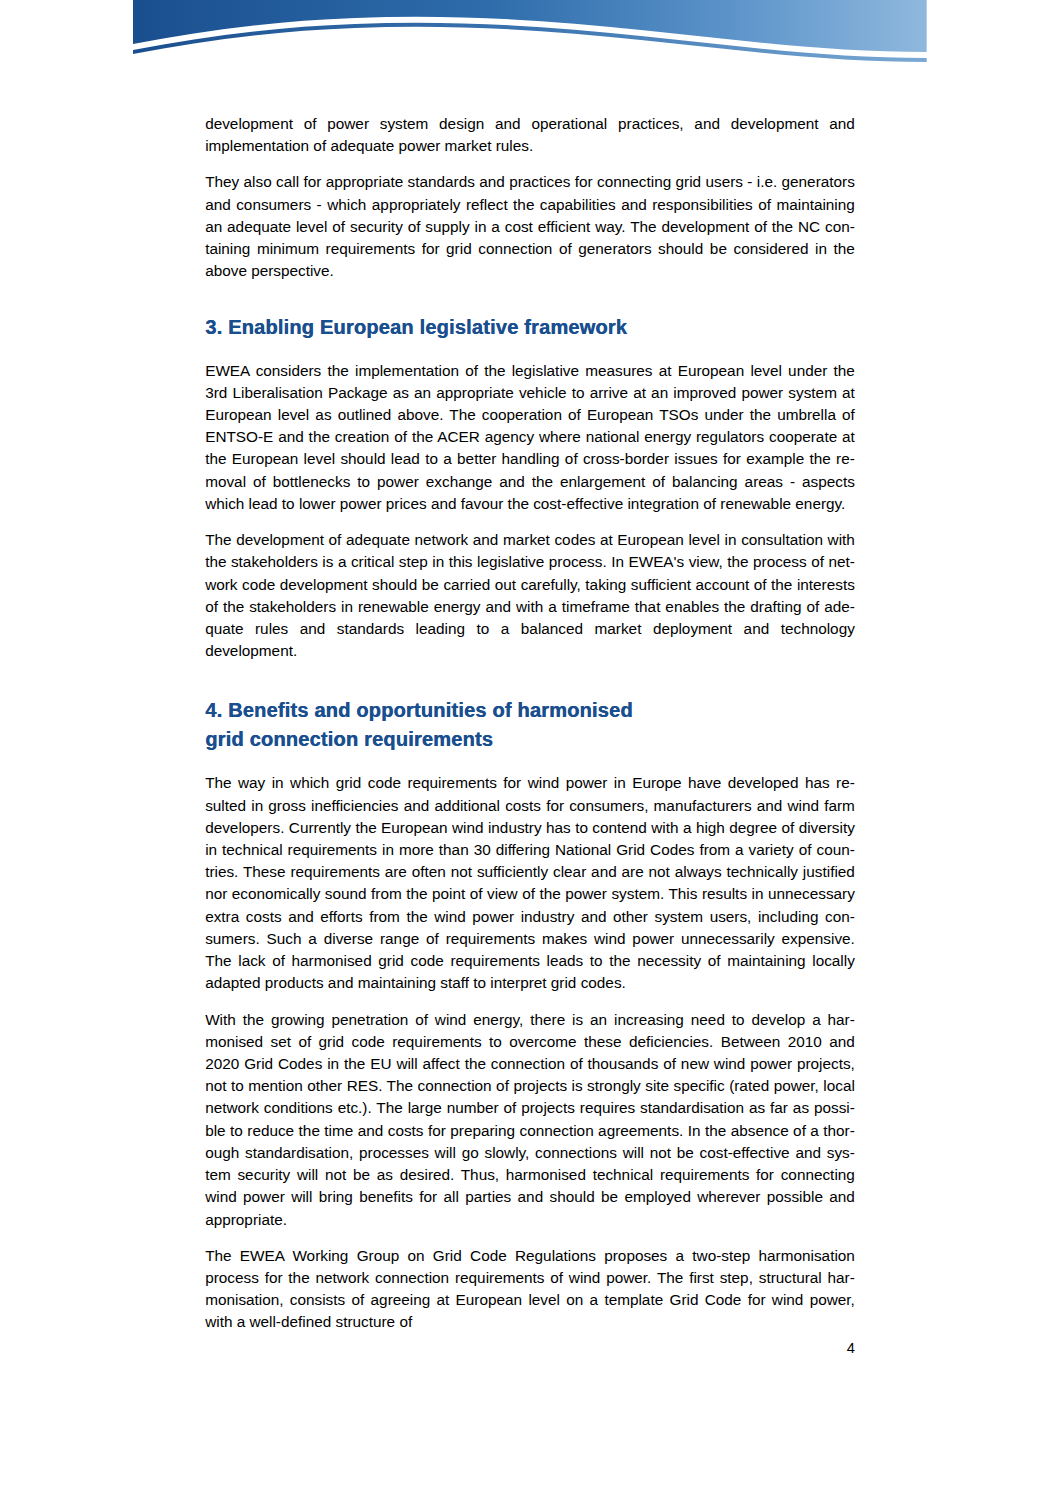development of power system design and operational practices, and development and implementa­tion of adequate power market rules.
They also call for appropriate standards and practices for connecting grid users - i.e. generators and consumers - which appropriately reflect the capabilities and responsibilities of maintaining an ade­quate level of security of supply in a cost efficient way. The development of the NC containing mini­mum requirements for grid connection of generators should be considered in the above perspective.
3. Enabling European legislative framework
EWEA considers the implementation of the legislative measures at European level under the 3rd Liberalisation Package as an appropriate vehicle to arrive at an improved power system at Euro­pean level as outlined above. The cooperation of European TSOs under the umbrella of ENTSO-E and the creation of the ACER agency where national energy regulators cooperate at the European level should lead to a better handling of cross-border issues for example the removal of bottlenecks to power exchange and the enlargement of balancing areas - aspects which lead to lower power prices and favour the cost-effective integration of renewable energy.
The development of adequate network and market codes at European level in consultation with the stakeholders is a critical step in this legislative process. In EWEA's view, the process of network code development should be carried out carefully, taking sufficient account of the interests of the stake­holders in renewable energy and with a timeframe that enables the drafting of adequate rules and standards leading to a balanced market deployment and technology development.
4. Benefits and opportunities of harmonised
grid connection requirements
The way in which grid code requirements for wind power in Europe have developed has resulted in gross inefficiencies and additional costs for consumers, manufacturers and wind farm developers. Currently the European wind industry has to contend with a high degree of diversity in technical re­quirements in more than 30 differing National Grid Codes from a variety of countries. These require­ments are often not sufficiently clear and are not always technically justified nor economically sound from the point of view of the power system. This results in unnecessary extra costs and efforts from the wind power industry and other system users, including consumers. Such a diverse range of re­quirements makes wind power unnecessarily expensive. The lack of harmonised grid code require­ments leads to the necessity of maintaining locally adapted products and maintaining staff to interpret grid codes.
With the growing penetration of wind energy, there is an increasing need to develop a harmonised set of grid code requirements to overcome these deficiencies. Between 2010 and 2020 Grid Codes in the EU will affect the connection of thousands of new wind power projects, not to mention other RES. The connection of projects is strongly site specific (rated power, local network conditions etc.). The large number of projects requires standardisation as far as possible to reduce the time and costs for prepar­ing connection agreements. In the absence of a thorough standardisation, processes will go slowly, connections will not be cost-effective and system security will not be as desired. Thus, harmonised technical requirements for connecting wind power will bring benefits for all parties and should be em­ployed wherever possible and appropriate.
The EWEA Working Group on Grid Code Regulations proposes a two-step harmonisation process for the network connection requirements of wind power. The first step, structural harmonisation, consists of agreeing at European level on a template Grid Code for wind power, with a well-defined structure of
4